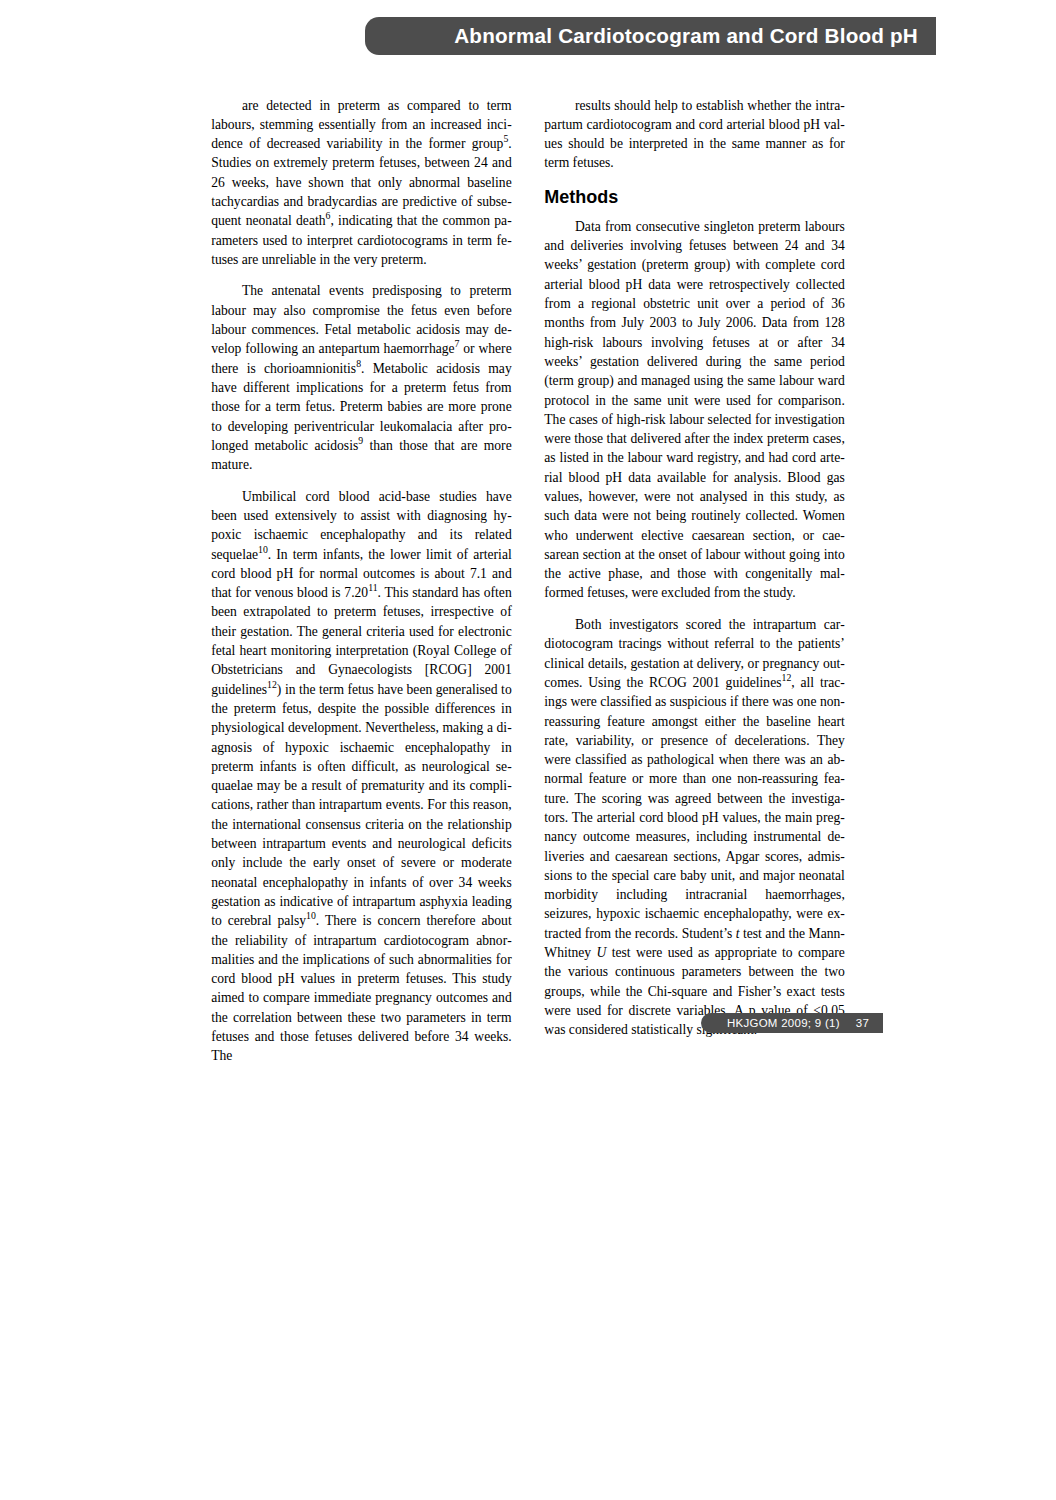Abnormal Cardiotocogram and Cord Blood pH
are detected in preterm as compared to term labours, stemming essentially from an increased incidence of decreased variability in the former group5. Studies on extremely preterm fetuses, between 24 and 26 weeks, have shown that only abnormal baseline tachycardias and bradycardias are predictive of subsequent neonatal death6, indicating that the common parameters used to interpret cardiotocograms in term fetuses are unreliable in the very preterm.
The antenatal events predisposing to preterm labour may also compromise the fetus even before labour commences. Fetal metabolic acidosis may develop following an antepartum haemorrhage7 or where there is chorioamnionitis8. Metabolic acidosis may have different implications for a preterm fetus from those for a term fetus. Preterm babies are more prone to developing periventricular leukomalacia after prolonged metabolic acidosis9 than those that are more mature.
Umbilical cord blood acid-base studies have been used extensively to assist with diagnosing hypoxic ischaemic encephalopathy and its related sequelae10. In term infants, the lower limit of arterial cord blood pH for normal outcomes is about 7.1 and that for venous blood is 7.2011. This standard has often been extrapolated to preterm fetuses, irrespective of their gestation. The general criteria used for electronic fetal heart monitoring interpretation (Royal College of Obstetricians and Gynaecologists [RCOG] 2001 guidelines12) in the term fetus have been generalised to the preterm fetus, despite the possible differences in physiological development. Nevertheless, making a diagnosis of hypoxic ischaemic encephalopathy in preterm infants is often difficult, as neurological sequaelae may be a result of prematurity and its complications, rather than intrapartum events. For this reason, the international consensus criteria on the relationship between intrapartum events and neurological deficits only include the early onset of severe or moderate neonatal encephalopathy in infants of over 34 weeks gestation as indicative of intrapartum asphyxia leading to cerebral palsy10. There is concern therefore about the reliability of intrapartum cardiotocogram abnormalities and the implications of such abnormalities for cord blood pH values in preterm fetuses. This study aimed to compare immediate pregnancy outcomes and the correlation between these two parameters in term fetuses and those fetuses delivered before 34 weeks. The
results should help to establish whether the intrapartum cardiotocogram and cord arterial blood pH values should be interpreted in the same manner as for term fetuses.
Methods
Data from consecutive singleton preterm labours and deliveries involving fetuses between 24 and 34 weeks’ gestation (preterm group) with complete cord arterial blood pH data were retrospectively collected from a regional obstetric unit over a period of 36 months from July 2003 to July 2006. Data from 128 high-risk labours involving fetuses at or after 34 weeks’ gestation delivered during the same period (term group) and managed using the same labour ward protocol in the same unit were used for comparison. The cases of high-risk labour selected for investigation were those that delivered after the index preterm cases, as listed in the labour ward registry, and had cord arterial blood pH data available for analysis. Blood gas values, however, were not analysed in this study, as such data were not being routinely collected. Women who underwent elective caesarean section, or caesarean section at the onset of labour without going into the active phase, and those with congenitally malformed fetuses, were excluded from the study.
Both investigators scored the intrapartum cardiotocogram tracings without referral to the patients’ clinical details, gestation at delivery, or pregnancy outcomes. Using the RCOG 2001 guidelines12, all tracings were classified as suspicious if there was one non-reassuring feature amongst either the baseline heart rate, variability, or presence of decelerations. They were classified as pathological when there was an abnormal feature or more than one non-reassuring feature. The scoring was agreed between the investigators. The arterial cord blood pH values, the main pregnancy outcome measures, including instrumental deliveries and caesarean sections, Apgar scores, admissions to the special care baby unit, and major neonatal morbidity including intracranial haemorrhages, seizures, hypoxic ischaemic encephalopathy, were extracted from the records. Student’s t test and the Mann-Whitney U test were used as appropriate to compare the various continuous parameters between the two groups, while the Chi-square and Fisher’s exact tests were used for discrete variables. A p value of <0.05 was considered statistically significant.
HKJGOM 2009; 9 (1)37